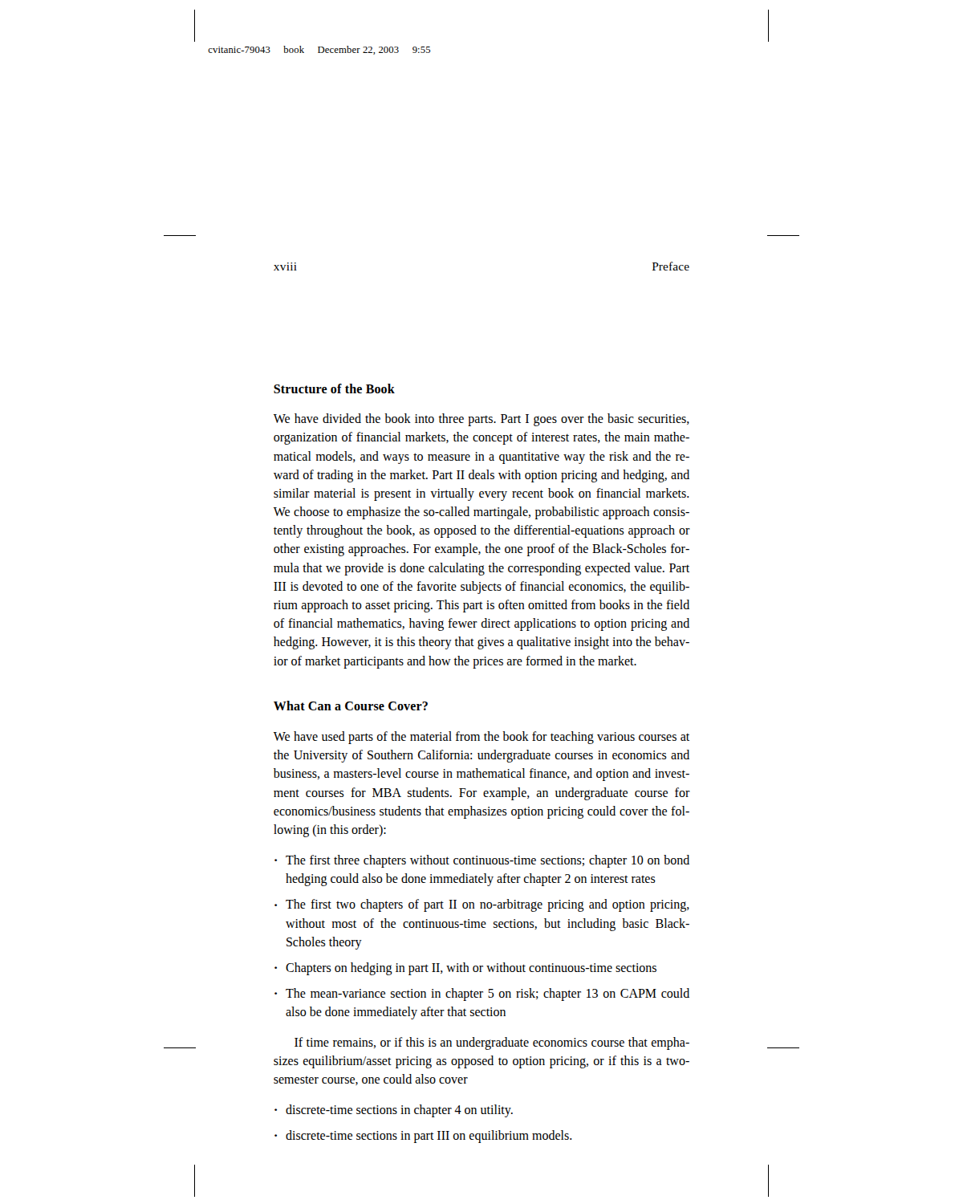cvitanic-79043 book December 22, 2003 9:55
xviii Preface
Structure of the Book
We have divided the book into three parts. Part I goes over the basic securities, organization of financial markets, the concept of interest rates, the main mathematical models, and ways to measure in a quantitative way the risk and the reward of trading in the market. Part II deals with option pricing and hedging, and similar material is present in virtually every recent book on financial markets. We choose to emphasize the so-called martingale, probabilistic approach consistently throughout the book, as opposed to the differential-equations approach or other existing approaches. For example, the one proof of the Black-Scholes formula that we provide is done calculating the corresponding expected value. Part III is devoted to one of the favorite subjects of financial economics, the equilibrium approach to asset pricing. This part is often omitted from books in the field of financial mathematics, having fewer direct applications to option pricing and hedging. However, it is this theory that gives a qualitative insight into the behavior of market participants and how the prices are formed in the market.
What Can a Course Cover?
We have used parts of the material from the book for teaching various courses at the University of Southern California: undergraduate courses in economics and business, a masters-level course in mathematical finance, and option and investment courses for MBA students. For example, an undergraduate course for economics/business students that emphasizes option pricing could cover the following (in this order):
The first three chapters without continuous-time sections; chapter 10 on bond hedging could also be done immediately after chapter 2 on interest rates
The first two chapters of part II on no-arbitrage pricing and option pricing, without most of the continuous-time sections, but including basic Black-Scholes theory
Chapters on hedging in part II, with or without continuous-time sections
The mean-variance section in chapter 5 on risk; chapter 13 on CAPM could also be done immediately after that section
If time remains, or if this is an undergraduate economics course that emphasizes equilibrium/asset pricing as opposed to option pricing, or if this is a two-semester course, one could also cover
discrete-time sections in chapter 4 on utility.
discrete-time sections in part III on equilibrium models.